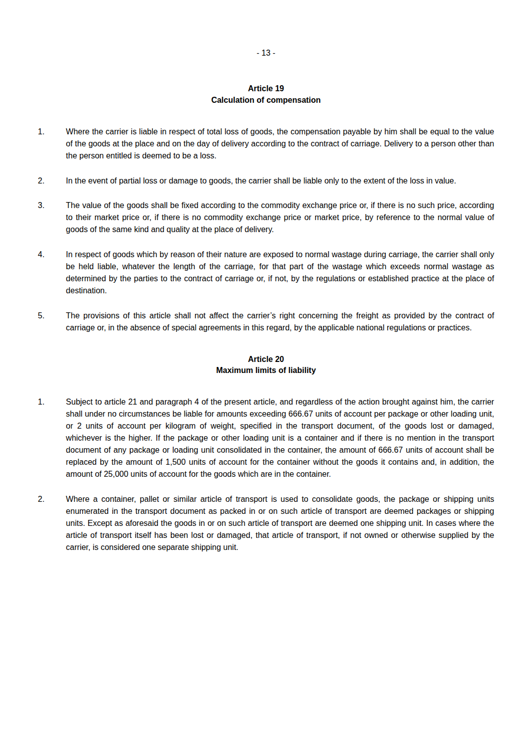- 13 -
Article 19
Calculation of compensation
Where the carrier is liable in respect of total loss of goods, the compensation payable by him shall be equal to the value of the goods at the place and on the day of delivery according to the contract of carriage. Delivery to a person other than the person entitled is deemed to be a loss.
In the event of partial loss or damage to goods, the carrier shall be liable only to the extent of the loss in value.
The value of the goods shall be fixed according to the commodity exchange price or, if there is no such price, according to their market price or, if there is no commodity exchange price or market price, by reference to the normal value of goods of the same kind and quality at the place of delivery.
In respect of goods which by reason of their nature are exposed to normal wastage during carriage, the carrier shall only be held liable, whatever the length of the carriage, for that part of the wastage which exceeds normal wastage as determined by the parties to the contract of carriage or, if not, by the regulations or established practice at the place of destination.
The provisions of this article shall not affect the carrier’s right concerning the freight as provided by the contract of carriage or, in the absence of special agreements in this regard, by the applicable national regulations or practices.
Article 20
Maximum limits of liability
Subject to article 21 and paragraph 4 of the present article, and regardless of the action brought against him, the carrier shall under no circumstances be liable for amounts exceeding 666.67 units of account per package or other loading unit, or 2 units of account per kilogram of weight, specified in the transport document, of the goods lost or damaged, whichever is the higher. If the package or other loading unit is a container and if there is no mention in the transport document of any package or loading unit consolidated in the container, the amount of 666.67 units of account shall be replaced by the amount of 1,500 units of account for the container without the goods it contains and, in addition, the amount of 25,000 units of account for the goods which are in the container.
Where a container, pallet or similar article of transport is used to consolidate goods, the package or shipping units enumerated in the transport document as packed in or on such article of transport are deemed packages or shipping units. Except as aforesaid the goods in or on such article of transport are deemed one shipping unit. In cases where the article of transport itself has been lost or damaged, that article of transport, if not owned or otherwise supplied by the carrier, is considered one separate shipping unit.